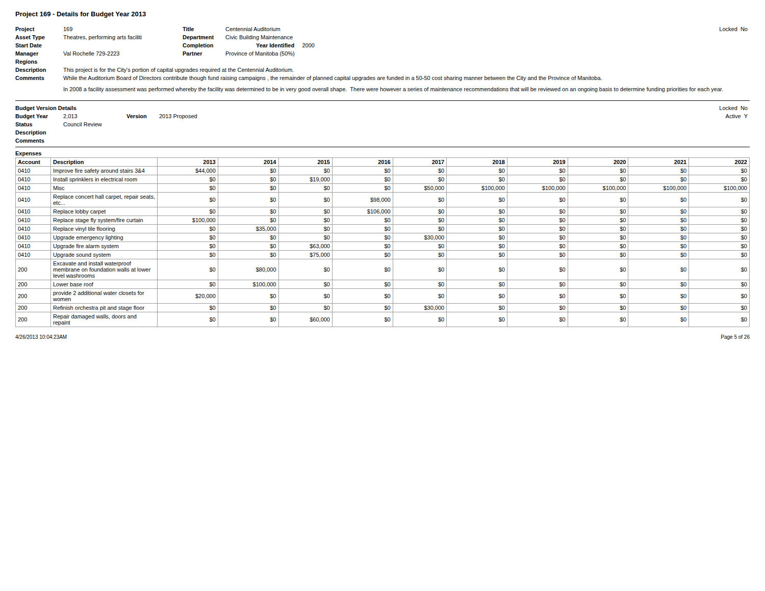Project 169 - Details for Budget Year 2013
| Project | 169 | Title | Centennial Auditorium | Locked No |
| Asset Type | Theatres, performing arts faciliti | Department | Civic Building Maintenance |
| Start Date | | Completion | Year Identified 2000 |
| Manager | Val Rochelle 729-2223 | Partner | Province of Manitoba (50%) |
| Regions | |
| Description | This project is for the City's portion of capital upgrades required at the Centennial Auditorium. |
| Comments | While the Auditorium Board of Directors contribute though fund raising campaigns , the remainder of planned capital upgrades are funded in a 50-50 cost sharing manner between the City and the Province of Manitoba. In 2008 a facility assessment was performed whereby the facility was determined to be in very good overall shape. There were however a series of maintenance recommendations that will be reviewed on an ongoing basis to determine funding priorities for each year. |
| Budget Version Details | Locked No |
| Budget Year | 2,013 | Version | 2013 Proposed | Active Y |
| Status | Council Review |
| Description | |
| Comments | |
Expenses
| Account | Description | 2013 | 2014 | 2015 | 2016 | 2017 | 2018 | 2019 | 2020 | 2021 | 2022 |
| --- | --- | --- | --- | --- | --- | --- | --- | --- | --- | --- | --- |
| 0410 | Improve fire safety around stairs 3&4 | $44,000 | $0 | $0 | $0 | $0 | $0 | $0 | $0 | $0 | $0 |
| 0410 | Install sprinklers in electrical room | $0 | $0 | $19,000 | $0 | $0 | $0 | $0 | $0 | $0 | $0 |
| 0410 | Misc | $0 | $0 | $0 | $0 | $50,000 | $100,000 | $100,000 | $100,000 | $100,000 | $100,000 |
| 0410 | Replace concert hall carpet, repair seats, etc... | $0 | $0 | $0 | $98,000 | $0 | $0 | $0 | $0 | $0 | $0 |
| 0410 | Replace lobby carpet | $0 | $0 | $0 | $106,000 | $0 | $0 | $0 | $0 | $0 | $0 |
| 0410 | Replace stage fly system/fire curtain | $100,000 | $0 | $0 | $0 | $0 | $0 | $0 | $0 | $0 | $0 |
| 0410 | Replace vinyl tile flooring | $0 | $35,000 | $0 | $0 | $0 | $0 | $0 | $0 | $0 | $0 |
| 0410 | Upgrade emergency lighting | $0 | $0 | $0 | $0 | $30,000 | $0 | $0 | $0 | $0 | $0 |
| 0410 | Upgrade fire alarm system | $0 | $0 | $63,000 | $0 | $0 | $0 | $0 | $0 | $0 | $0 |
| 0410 | Upgrade sound system | $0 | $0 | $75,000 | $0 | $0 | $0 | $0 | $0 | $0 | $0 |
| 200 | Excavate and install waterproof membrane on foundation walls at lower level washrooms | $0 | $80,000 | $0 | $0 | $0 | $0 | $0 | $0 | $0 | $0 |
| 200 | Lower base roof | $0 | $100,000 | $0 | $0 | $0 | $0 | $0 | $0 | $0 | $0 |
| 200 | provide 2 additional water closets for women | $20,000 | $0 | $0 | $0 | $0 | $0 | $0 | $0 | $0 | $0 |
| 200 | Refinish orchestra pit and stage floor | $0 | $0 | $0 | $0 | $30,000 | $0 | $0 | $0 | $0 | $0 |
| 200 | Repair damaged walls, doors and repaint | $0 | $0 | $60,000 | $0 | $0 | $0 | $0 | $0 | $0 | $0 |
4/26/2013 10:04:23AM
Page 5 of 26